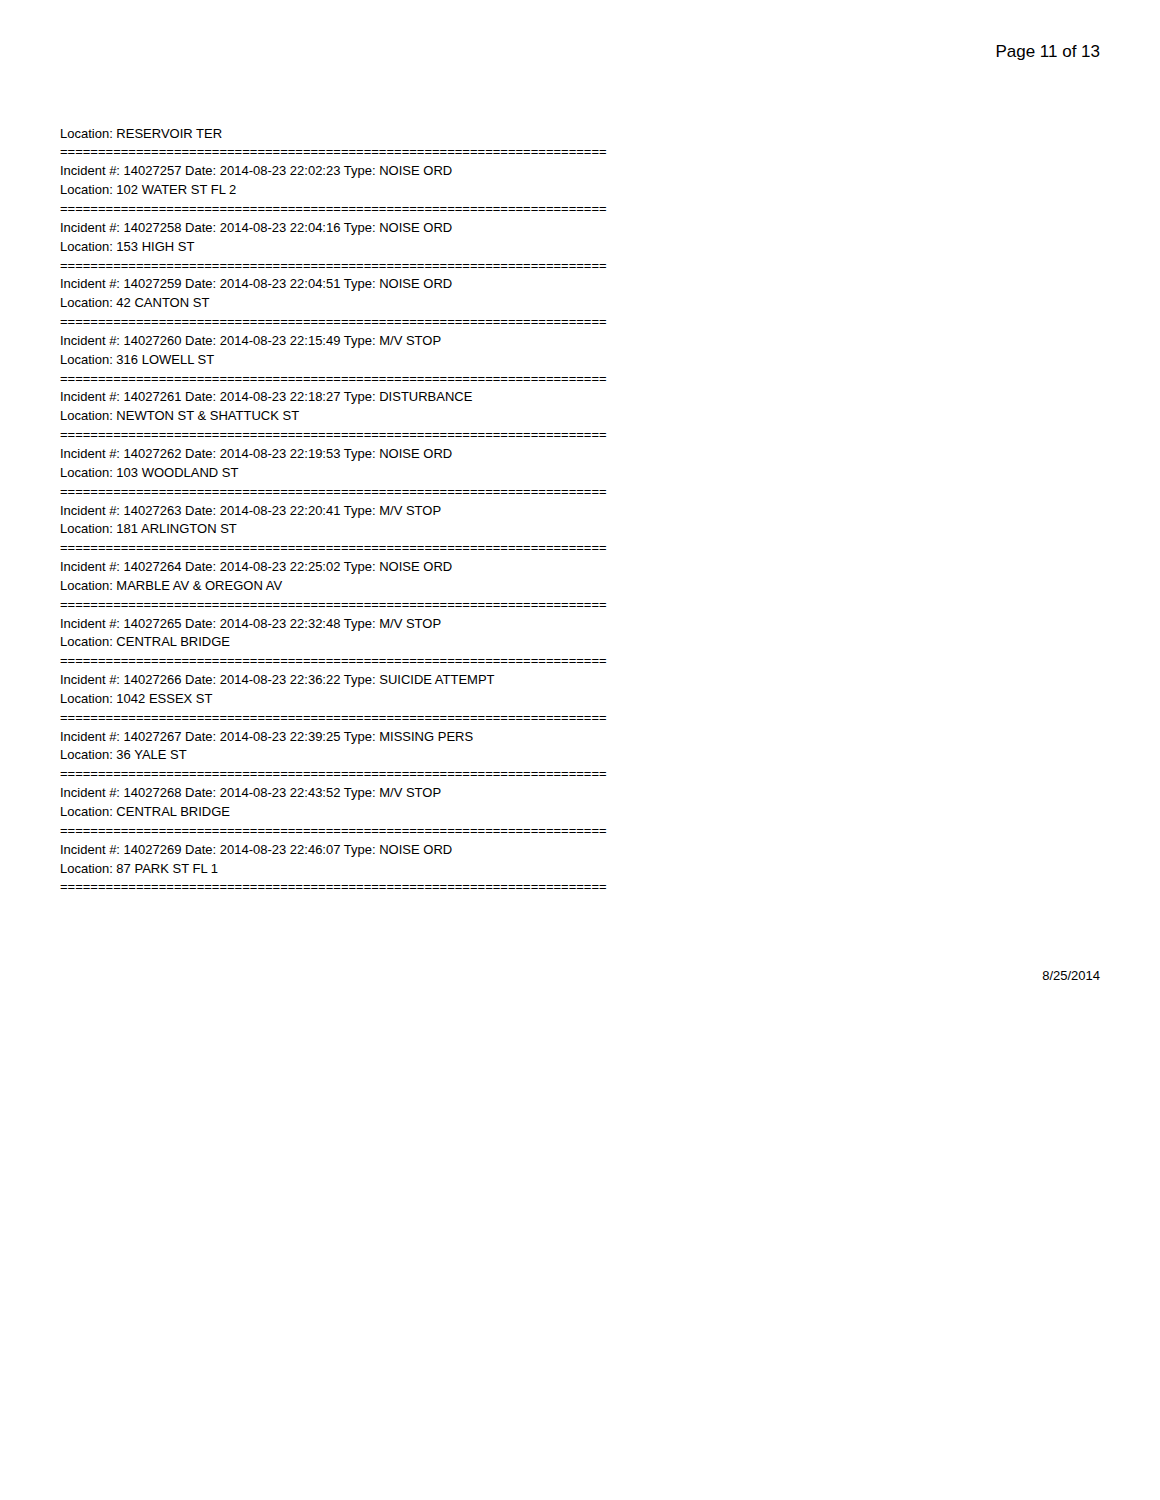Page 11 of 13
Location: RESERVOIR TER ======================================================================== Incident #: 14027257 Date: 2014-08-23 22:02:23 Type: NOISE ORD Location: 102 WATER ST FL 2 ======================================================================== Incident #: 14027258 Date: 2014-08-23 22:04:16 Type: NOISE ORD Location: 153 HIGH ST ======================================================================== Incident #: 14027259 Date: 2014-08-23 22:04:51 Type: NOISE ORD Location: 42 CANTON ST ======================================================================== Incident #: 14027260 Date: 2014-08-23 22:15:49 Type: M/V STOP Location: 316 LOWELL ST ======================================================================== Incident #: 14027261 Date: 2014-08-23 22:18:27 Type: DISTURBANCE Location: NEWTON ST & SHATTUCK ST ======================================================================== Incident #: 14027262 Date: 2014-08-23 22:19:53 Type: NOISE ORD Location: 103 WOODLAND ST ======================================================================== Incident #: 14027263 Date: 2014-08-23 22:20:41 Type: M/V STOP Location: 181 ARLINGTON ST ======================================================================== Incident #: 14027264 Date: 2014-08-23 22:25:02 Type: NOISE ORD Location: MARBLE AV & OREGON AV ======================================================================== Incident #: 14027265 Date: 2014-08-23 22:32:48 Type: M/V STOP Location: CENTRAL BRIDGE ======================================================================== Incident #: 14027266 Date: 2014-08-23 22:36:22 Type: SUICIDE ATTEMPT Location: 1042 ESSEX ST ======================================================================== Incident #: 14027267 Date: 2014-08-23 22:39:25 Type: MISSING PERS Location: 36 YALE ST ======================================================================== Incident #: 14027268 Date: 2014-08-23 22:43:52 Type: M/V STOP Location: CENTRAL BRIDGE ======================================================================== Incident #: 14027269 Date: 2014-08-23 22:46:07 Type: NOISE ORD Location: 87 PARK ST FL 1 ========================================================================
8/25/2014